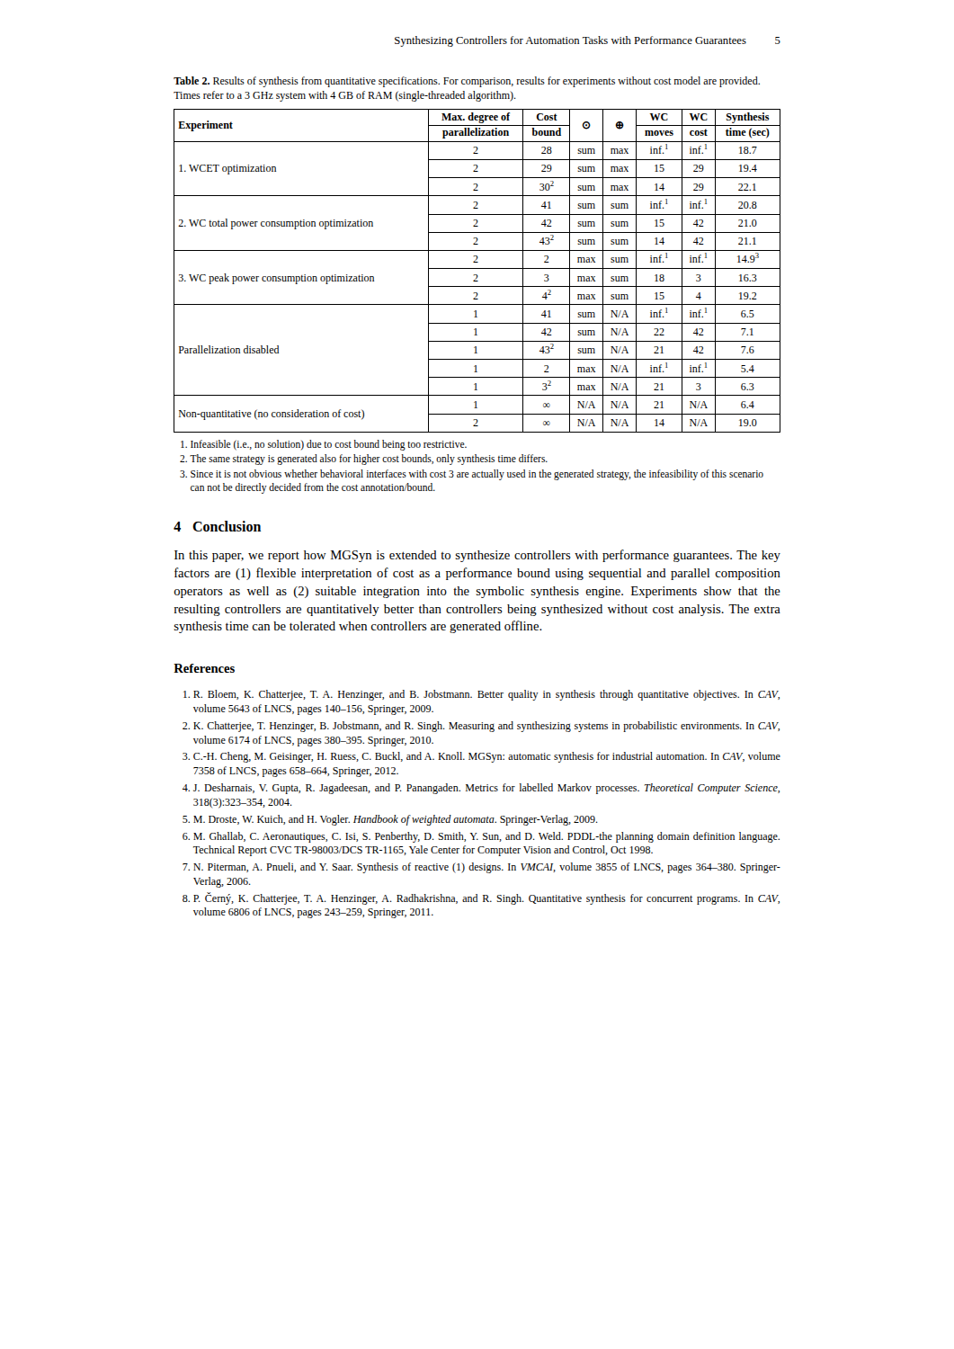Synthesizing Controllers for Automation Tasks with Performance Guarantees 5
Table 2. Results of synthesis from quantitative specifications. For comparison, results for experiments without cost model are provided. Times refer to a 3 GHz system with 4 GB of RAM (single-threaded algorithm).
| Experiment | Max. degree of | Cost | ⊙ | ⊕ | WC | WC | Synthesis |
| --- | --- | --- | --- | --- | --- | --- | --- |
| parallelization | bound | moves | cost | time (sec) |
| 1. WCET optimization | 2 | 28 | sum | max | inf. 1 | inf. 1 | 18.7 |
| 2 | 29 | sum | max | 15 | 29 | 19.4 |
| 2 | 30 2 | sum | max | 14 | 29 | 22.1 |
| 2. WC total power consumption optimization | 2 | 41 | sum | sum | inf. 1 | inf. 1 | 20.8 |
| 2 | 42 | sum | sum | 15 | 42 | 21.0 |
| 2 | 43 2 | sum | sum | 14 | 42 | 21.1 |
| 3. WC peak power consumption optimization | 2 | 2 | max | sum | inf. 1 | inf. 1 | 14.9 3 |
| 2 | 3 | max | sum | 18 | 3 | 16.3 |
| 2 | 4 2 | max | sum | 15 | 4 | 19.2 |
| Parallelization disabled | 1 | 41 | sum | N/A | inf. 1 | inf. 1 | 6.5 |
| 1 | 42 | sum | N/A | 22 | 42 | 7.1 |
| 1 | 43 2 | sum | N/A | 21 | 42 | 7.6 |
| 1 | 2 | max | N/A | inf. 1 | inf. 1 | 5.4 |
| 1 | 3 2 | max | N/A | 21 | 3 | 6.3 |
| Non-quantitative (no consideration of cost) | 1 | ∞ | N/A | N/A | 21 | N/A | 6.4 |
| 2 | ∞ | N/A | N/A | 14 | N/A | 19.0 |
Infeasible (i.e., no solution) due to cost bound being too restrictive.
The same strategy is generated also for higher cost bounds, only synthesis time differs.
Since it is not obvious whether behavioral interfaces with cost 3 are actually used in the generated strategy, the infeasibility of this scenario can not be directly decided from the cost annotation/bound.
4 Conclusion
In this paper, we report how MGSyn is extended to synthesize controllers with performance guarantees. The key factors are (1) flexible interpretation of cost as a performance bound using sequential and parallel composition operators as well as (2) suitable integration into the symbolic synthesis engine. Experiments show that the resulting controllers are quantitatively better than controllers being synthesized without cost analysis. The extra synthesis time can be tolerated when controllers are generated offline.
References
R. Bloem, K. Chatterjee, T. A. Henzinger, and B. Jobstmann. Better quality in synthesis through quantitative objectives. In CAV, volume 5643 of LNCS, pages 140–156, Springer, 2009.
K. Chatterjee, T. Henzinger, B. Jobstmann, and R. Singh. Measuring and synthesizing systems in probabilistic environments. In CAV, volume 6174 of LNCS, pages 380–395. Springer, 2010.
C.-H. Cheng, M. Geisinger, H. Ruess, C. Buckl, and A. Knoll. MGSyn: automatic synthesis for industrial automation. In CAV, volume 7358 of LNCS, pages 658–664, Springer, 2012.
J. Desharnais, V. Gupta, R. Jagadeesan, and P. Panangaden. Metrics for labelled Markov processes. Theoretical Computer Science, 318(3):323–354, 2004.
M. Droste, W. Kuich, and H. Vogler. Handbook of weighted automata. Springer-Verlag, 2009.
M. Ghallab, C. Aeronautiques, C. Isi, S. Penberthy, D. Smith, Y. Sun, and D. Weld. PDDL-the planning domain definition language. Technical Report CVC TR-98003/DCS TR-1165, Yale Center for Computer Vision and Control, Oct 1998.
N. Piterman, A. Pnueli, and Y. Saar. Synthesis of reactive (1) designs. In VMCAI, volume 3855 of LNCS, pages 364–380. Springer-Verlag, 2006.
P. Černý, K. Chatterjee, T. A. Henzinger, A. Radhakrishna, and R. Singh. Quantitative synthesis for concurrent programs. In CAV, volume 6806 of LNCS, pages 243–259, Springer, 2011.